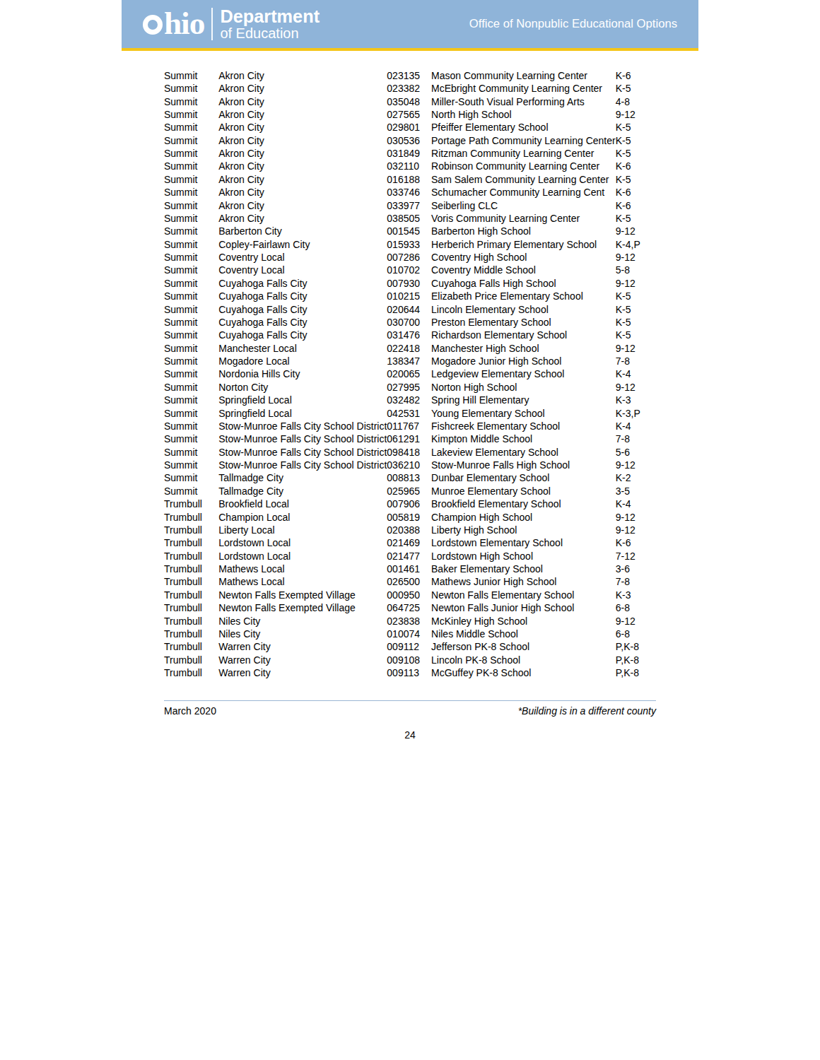hio
Department of Education
Office of Nonpublic Educational Options
| Summit | Akron City | 023135 | Mason Community Learning Center | K-6 |
| Summit | Akron City | 023382 | McEbright Community Learning Center | K-5 |
| Summit | Akron City | 035048 | Miller-South Visual Performing Arts | 4-8 |
| Summit | Akron City | 027565 | North High School | 9-12 |
| Summit | Akron City | 029801 | Pfeiffer Elementary School | K-5 |
| Summit | Akron City | 030536 | Portage Path Community Learning Center | K-5 |
| Summit | Akron City | 031849 | Ritzman Community Learning Center | K-5 |
| Summit | Akron City | 032110 | Robinson Community Learning Center | K-6 |
| Summit | Akron City | 016188 | Sam Salem Community Learning Center | K-5 |
| Summit | Akron City | 033746 | Schumacher Community Learning Cent | K-6 |
| Summit | Akron City | 033977 | Seiberling CLC | K-6 |
| Summit | Akron City | 038505 | Voris Community Learning Center | K-5 |
| Summit | Barberton City | 001545 | Barberton High School | 9-12 |
| Summit | Copley-Fairlawn City | 015933 | Herberich Primary Elementary School | K-4,P |
| Summit | Coventry Local | 007286 | Coventry High School | 9-12 |
| Summit | Coventry Local | 010702 | Coventry Middle School | 5-8 |
| Summit | Cuyahoga Falls City | 007930 | Cuyahoga Falls High School | 9-12 |
| Summit | Cuyahoga Falls City | 010215 | Elizabeth Price Elementary School | K-5 |
| Summit | Cuyahoga Falls City | 020644 | Lincoln Elementary School | K-5 |
| Summit | Cuyahoga Falls City | 030700 | Preston Elementary School | K-5 |
| Summit | Cuyahoga Falls City | 031476 | Richardson Elementary School | K-5 |
| Summit | Manchester Local | 022418 | Manchester High School | 9-12 |
| Summit | Mogadore Local | 138347 | Mogadore Junior High School | 7-8 |
| Summit | Nordonia Hills City | 020065 | Ledgeview Elementary School | K-4 |
| Summit | Norton City | 027995 | Norton High School | 9-12 |
| Summit | Springfield Local | 032482 | Spring Hill Elementary | K-3 |
| Summit | Springfield Local | 042531 | Young Elementary School | K-3,P |
| Summit | Stow-Munroe Falls City School District | 011767 | Fishcreek Elementary School | K-4 |
| Summit | Stow-Munroe Falls City School District | 061291 | Kimpton Middle School | 7-8 |
| Summit | Stow-Munroe Falls City School District | 098418 | Lakeview Elementary School | 5-6 |
| Summit | Stow-Munroe Falls City School District | 036210 | Stow-Munroe Falls High School | 9-12 |
| Summit | Tallmadge City | 008813 | Dunbar Elementary School | K-2 |
| Summit | Tallmadge City | 025965 | Munroe Elementary School | 3-5 |
| Trumbull | Brookfield Local | 007906 | Brookfield Elementary School | K-4 |
| Trumbull | Champion Local | 005819 | Champion High School | 9-12 |
| Trumbull | Liberty Local | 020388 | Liberty High School | 9-12 |
| Trumbull | Lordstown Local | 021469 | Lordstown Elementary School | K-6 |
| Trumbull | Lordstown Local | 021477 | Lordstown High School | 7-12 |
| Trumbull | Mathews Local | 001461 | Baker Elementary School | 3-6 |
| Trumbull | Mathews Local | 026500 | Mathews Junior High School | 7-8 |
| Trumbull | Newton Falls Exempted Village | 000950 | Newton Falls Elementary School | K-3 |
| Trumbull | Newton Falls Exempted Village | 064725 | Newton Falls Junior High School | 6-8 |
| Trumbull | Niles City | 023838 | McKinley High School | 9-12 |
| Trumbull | Niles City | 010074 | Niles Middle School | 6-8 |
| Trumbull | Warren City | 009112 | Jefferson PK-8 School | P,K-8 |
| Trumbull | Warren City | 009108 | Lincoln PK-8 School | P,K-8 |
| Trumbull | Warren City | 009113 | McGuffey PK-8 School | P,K-8 |
March 2020
*Building is in a different county
24